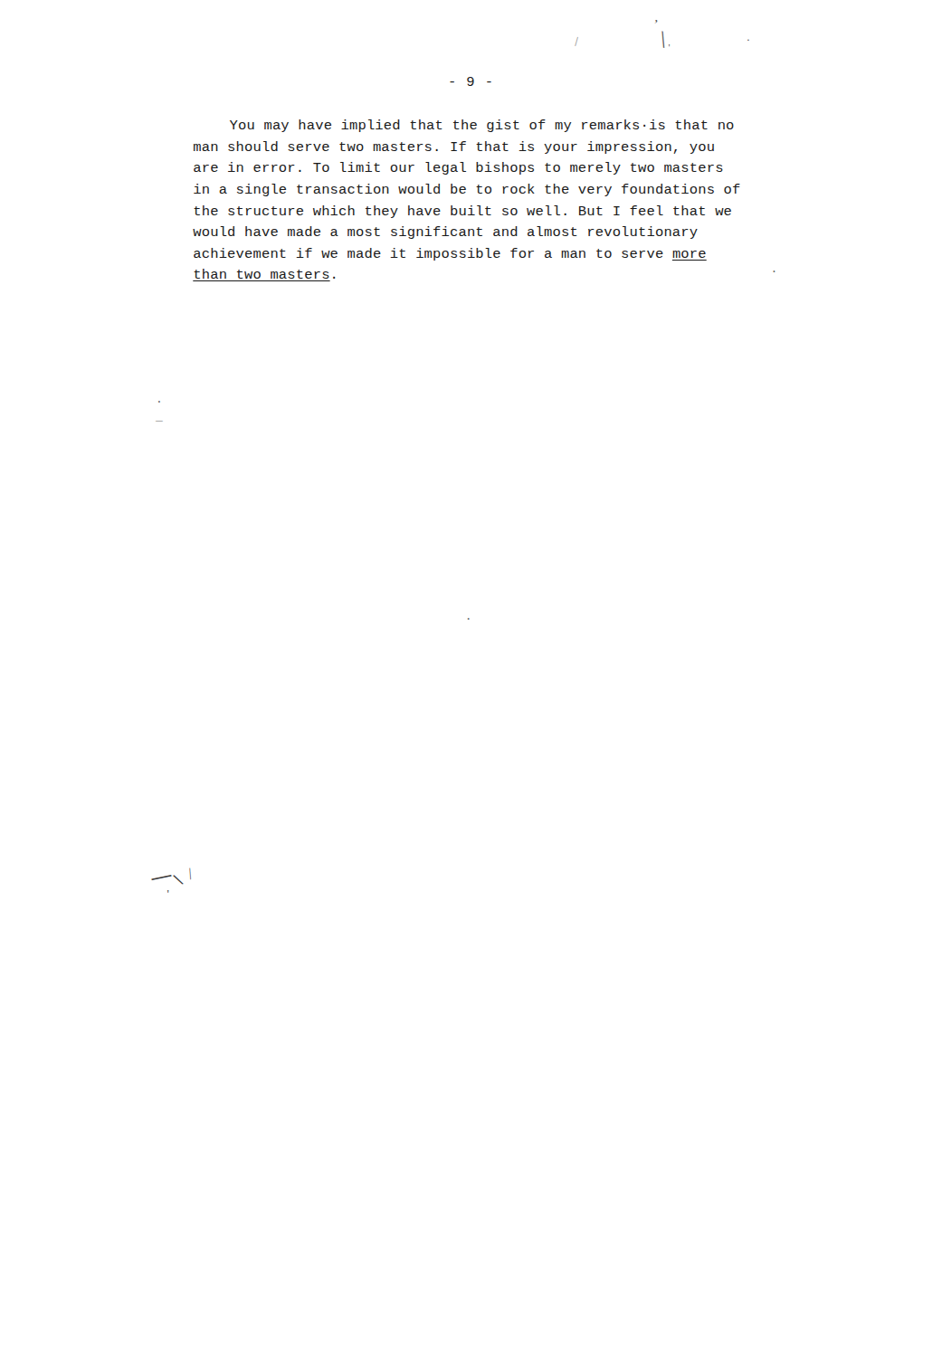⁄ ’ \ ' ·
- 9 -
You may have implied that the gist of my remarks·is that no man should serve two masters. If that is your impression, you are in error. To limit our legal bishops to merely two masters in a single transaction would be to rock the very foundations of the structure which they have built so well. But I feel that we would have made a most significant and almost revolutionary achievement if we made it impossible for a man to serve more than two masters.
·
·
_
·
— \ ⁄ '